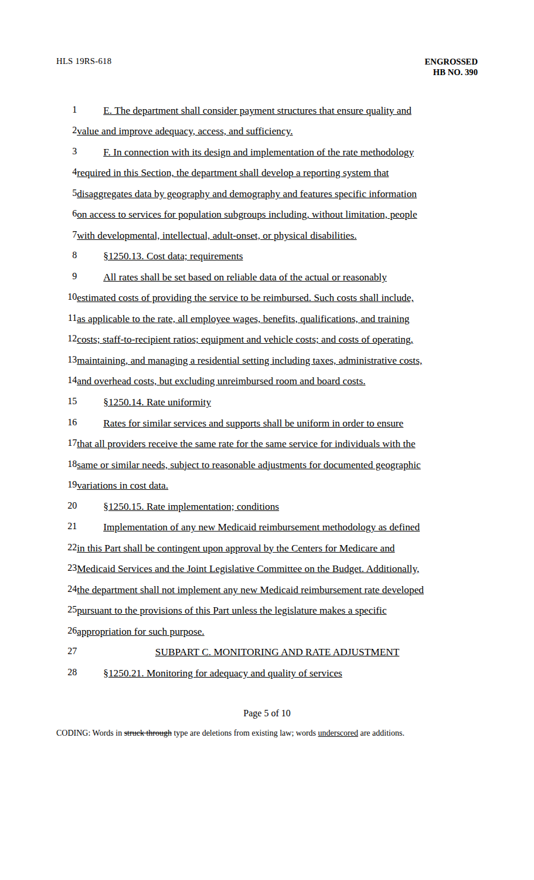HLS 19RS-618
ENGROSSED
HB NO. 390
| 1 | E. The department shall consider payment structures that ensure quality and |
| 2 | value and improve adequacy, access, and sufficiency. |
| 3 | F. In connection with its design and implementation of the rate methodology |
| 4 | required in this Section, the department shall develop a reporting system that |
| 5 | disaggregates data by geography and demography and features specific information |
| 6 | on access to services for population subgroups including, without limitation, people |
| 7 | with developmental, intellectual, adult-onset, or physical disabilities. |
| 8 | §1250.13. Cost data; requirements |
| 9 | All rates shall be set based on reliable data of the actual or reasonably |
| 10 | estimated costs of providing the service to be reimbursed. Such costs shall include, |
| 11 | as applicable to the rate, all employee wages, benefits, qualifications, and training |
| 12 | costs; staff-to-recipient ratios; equipment and vehicle costs; and costs of operating, |
| 13 | maintaining, and managing a residential setting including taxes, administrative costs, |
| 14 | and overhead costs, but excluding unreimbursed room and board costs. |
| 15 | §1250.14. Rate uniformity |
| 16 | Rates for similar services and supports shall be uniform in order to ensure |
| 17 | that all providers receive the same rate for the same service for individuals with the |
| 18 | same or similar needs, subject to reasonable adjustments for documented geographic |
| 19 | variations in cost data. |
| 20 | §1250.15. Rate implementation; conditions |
| 21 | Implementation of any new Medicaid reimbursement methodology as defined |
| 22 | in this Part shall be contingent upon approval by the Centers for Medicare and |
| 23 | Medicaid Services and the Joint Legislative Committee on the Budget. Additionally, |
| 24 | the department shall not implement any new Medicaid reimbursement rate developed |
| 25 | pursuant to the provisions of this Part unless the legislature makes a specific |
| 26 | appropriation for such purpose. |
| 27 | SUBPART C. MONITORING AND RATE ADJUSTMENT |
| 28 | §1250.21. Monitoring for adequacy and quality of services |
Page 5 of 10
CODING: Words in struck through type are deletions from existing law; words underscored are additions.